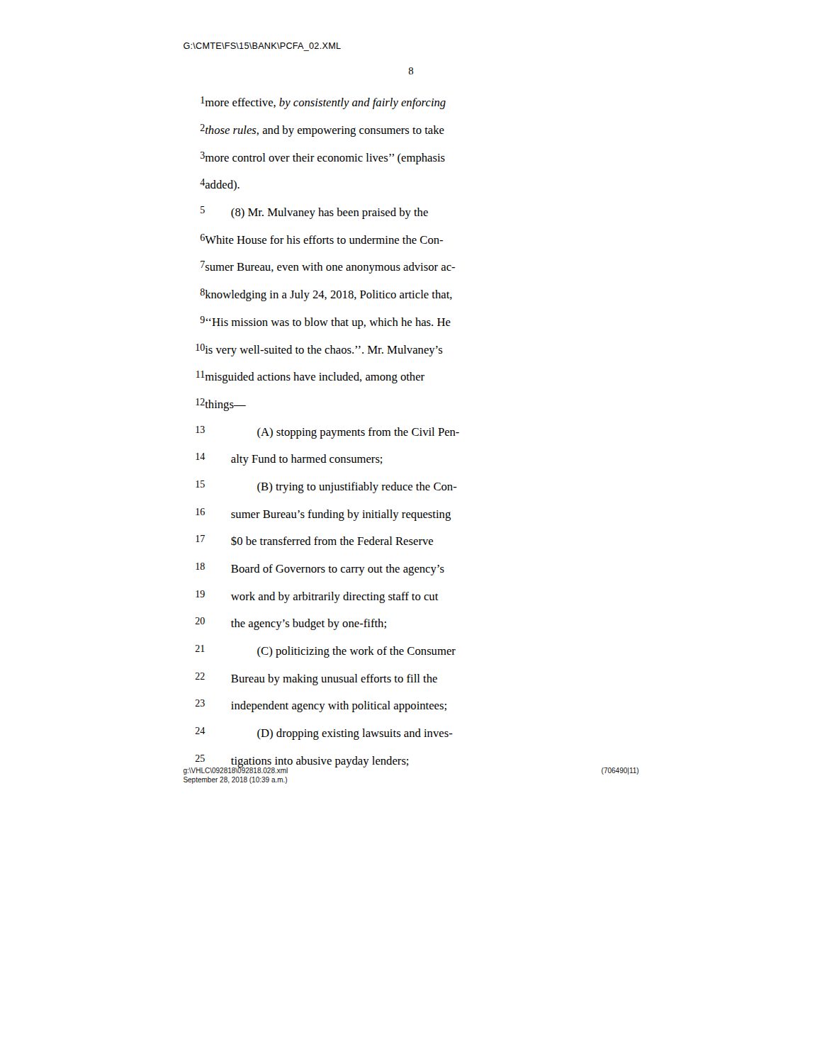G:\CMTE\FS\15\BANK\PCFA_02.XML
8
| 1 | more effective, by consistently and fairly enforcing |
| 2 | those rules , and by empowering consumers to take |
| 3 | more control over their economic lives’’ (emphasis |
| 4 | added). |
| 5 | (8) Mr. Mulvaney has been praised by the |
| 6 | White House for his efforts to undermine the Con- |
| 7 | sumer Bureau, even with one anonymous advisor ac- |
| 8 | knowledging in a July 24, 2018, Politico article that, |
| 9 | ‘‘His mission was to blow that up, which he has. He |
| 10 | is very well-suited to the chaos.’’. Mr. Mulvaney’s |
| 11 | misguided actions have included, among other |
| 12 | things— |
| 13 | (A) stopping payments from the Civil Pen- |
| 14 | alty Fund to harmed consumers; |
| 15 | (B) trying to unjustifiably reduce the Con- |
| 16 | sumer Bureau’s funding by initially requesting |
| 17 | $0 be transferred from the Federal Reserve |
| 18 | Board of Governors to carry out the agency’s |
| 19 | work and by arbitrarily directing staff to cut |
| 20 | the agency’s budget by one-fifth; |
| 21 | (C) politicizing the work of the Consumer |
| 22 | Bureau by making unusual efforts to fill the |
| 23 | independent agency with political appointees; |
| 24 | (D) dropping existing lawsuits and inves- |
| 25 | tigations into abusive payday lenders; |
(706490|11)
g:\VHLC\092818\092818.028.xml
September 28, 2018 (10:39 a.m.)